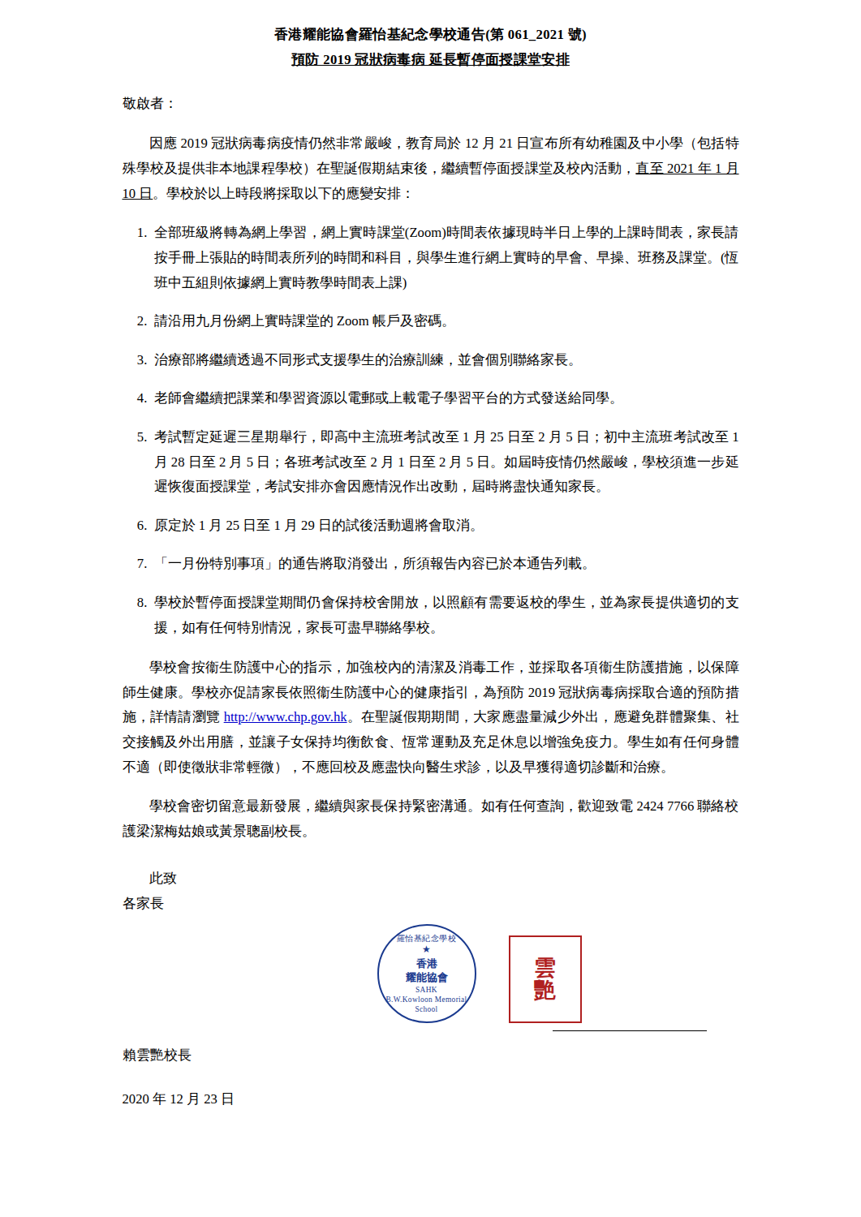香港耀能協會羅怡基紀念學校通告(第 061_2021 號)
預防 2019 冠狀病毒病 延長暫停面授課堂安排
敬啟者：
因應 2019 冠狀病毒病疫情仍然非常嚴峻，教育局於 12 月 21 日宣布所有幼稚園及中小學（包括特殊學校及提供非本地課程學校）在聖誕假期結束後，繼續暫停面授課堂及校內活動，直至 2021 年 1 月 10 日。學校於以上時段將採取以下的應變安排：
全部班級將轉為網上學習，網上實時課堂(Zoom)時間表依據現時半日上學的上課時間表，家長請按手冊上張貼的時間表所列的時間和科目，與學生進行網上實時的早會、早操、班務及課堂。(恆班中五組則依據網上實時教學時間表上課)
請沿用九月份網上實時課堂的 Zoom 帳戶及密碼。
治療部將繼續透過不同形式支援學生的治療訓練，並會個別聯絡家長。
老師會繼續把課業和學習資源以電郵或上載電子學習平台的方式發送給同學。
考試暫定延遲三星期舉行，即高中主流班考試改至 1 月 25 日至 2 月 5 日；初中主流班考試改至 1 月 28 日至 2 月 5 日；各班考試改至 2 月 1 日至 2 月 5 日。如屆時疫情仍然嚴峻，學校須進一步延遲恢復面授課堂，考試安排亦會因應情況作出改動，屆時將盡快通知家長。
原定於 1 月 25 日至 1 月 29 日的試後活動週將會取消。
「一月份特別事項」的通告將取消發出，所須報告內容已於本通告列載。
學校於暫停面授課堂期間仍會保持校舍開放，以照顧有需要返校的學生，並為家長提供適切的支援，如有任何特別情況，家長可盡早聯絡學校。
學校會按衞生防護中心的指示，加強校內的清潔及消毒工作，並採取各項衞生防護措施，以保障師生健康。學校亦促請家長依照衞生防護中心的健康指引，為預防 2019 冠狀病毒病採取合適的預防措施，詳情請瀏覽 http://www.chp.gov.hk。在聖誕假期期間，大家應盡量減少外出，應避免群體聚集、社交接觸及外出用膳，並讓子女保持均衡飲食、恆常運動及充足休息以增強免疫力。學生如有任何身體不適（即使徵狀非常輕微），不應回校及應盡快向醫生求診，以及早獲得適切診斷和治療。
學校會密切留意最新發展，繼續與家長保持緊密溝通。如有任何查詢，歡迎致電 2424 7766 聯絡校護梁潔梅姑娘或黃景聰副校長。
此致
各家長
羅怡基紀念學校
★
香港
耀能協會
SAHK
B.W.Kowloon Memorial School
雲
艷
賴雲艷校長
2020 年 12 月 23 日